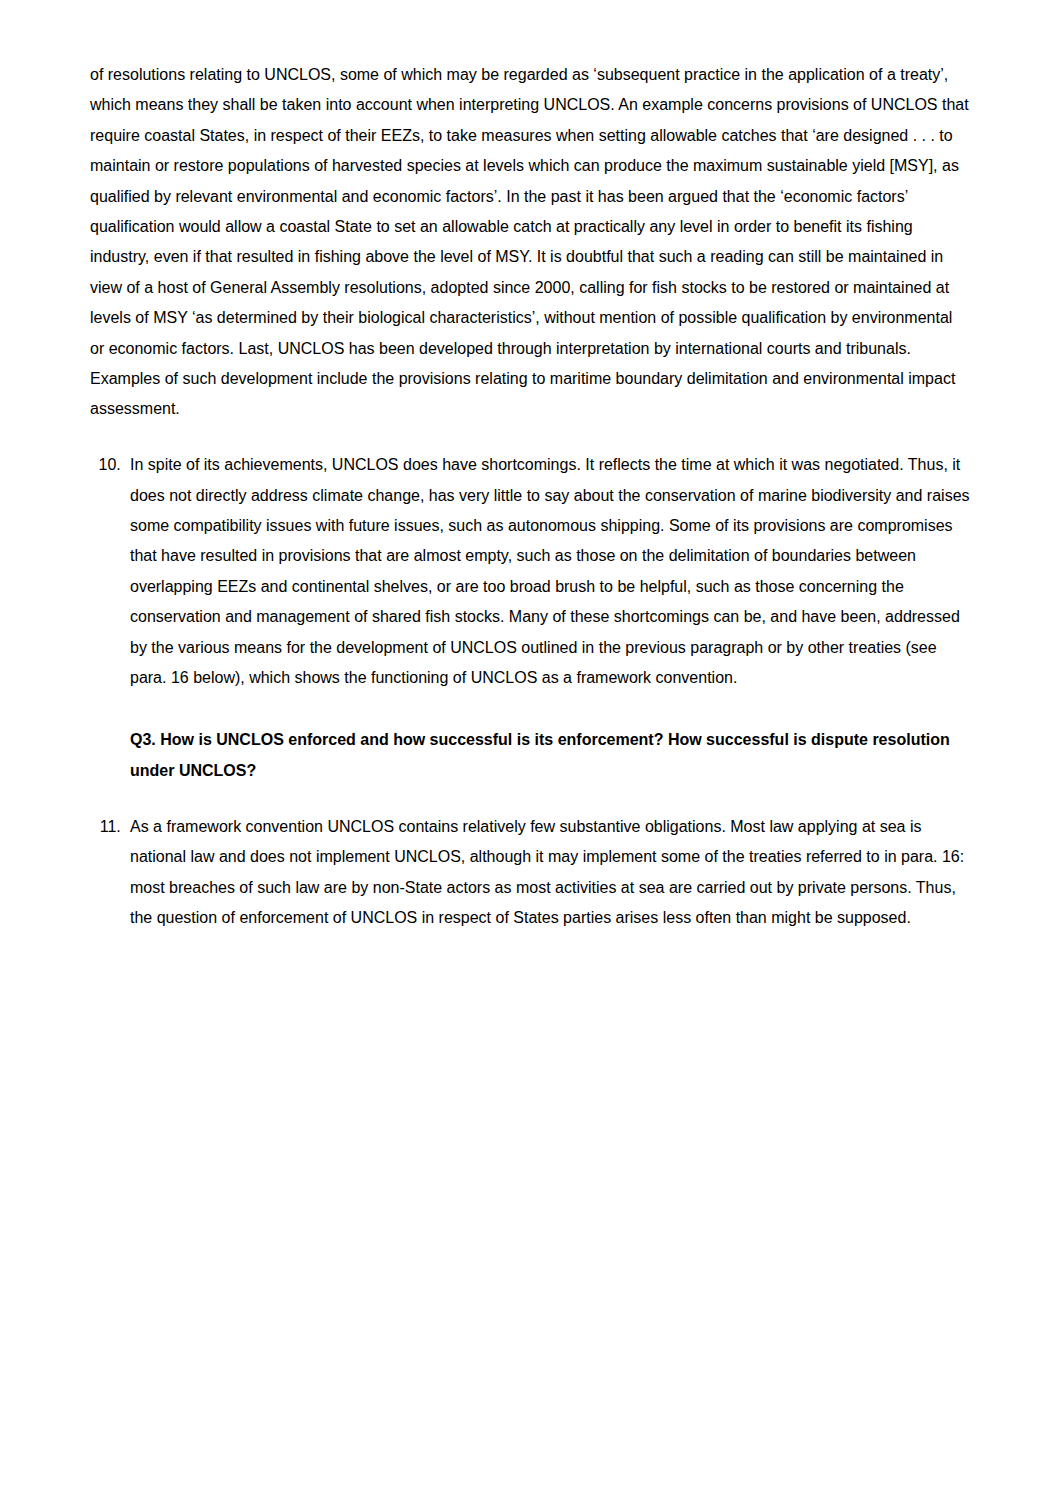of resolutions relating to UNCLOS, some of which may be regarded as ‘subsequent practice in the application of a treaty’, which means they shall be taken into account when interpreting UNCLOS. An example concerns provisions of UNCLOS that require coastal States, in respect of their EEZs, to take measures when setting allowable catches that ‘are designed . . . to maintain or restore populations of harvested species at levels which can produce the maximum sustainable yield [MSY], as qualified by relevant environmental and economic factors’. In the past it has been argued that the ‘economic factors’ qualification would allow a coastal State to set an allowable catch at practically any level in order to benefit its fishing industry, even if that resulted in fishing above the level of MSY. It is doubtful that such a reading can still be maintained in view of a host of General Assembly resolutions, adopted since 2000, calling for fish stocks to be restored or maintained at levels of MSY ‘as determined by their biological characteristics’, without mention of possible qualification by environmental or economic factors. Last, UNCLOS has been developed through interpretation by international courts and tribunals. Examples of such development include the provisions relating to maritime boundary delimitation and environmental impact assessment.
In spite of its achievements, UNCLOS does have shortcomings. It reflects the time at which it was negotiated. Thus, it does not directly address climate change, has very little to say about the conservation of marine biodiversity and raises some compatibility issues with future issues, such as autonomous shipping. Some of its provisions are compromises that have resulted in provisions that are almost empty, such as those on the delimitation of boundaries between overlapping EEZs and continental shelves, or are too broad brush to be helpful, such as those concerning the conservation and management of shared fish stocks. Many of these shortcomings can be, and have been, addressed by the various means for the development of UNCLOS outlined in the previous paragraph or by other treaties (see para. 16 below), which shows the functioning of UNCLOS as a framework convention.
Q3. How is UNCLOS enforced and how successful is its enforcement? How successful is dispute resolution under UNCLOS?
As a framework convention UNCLOS contains relatively few substantive obligations. Most law applying at sea is national law and does not implement UNCLOS, although it may implement some of the treaties referred to in para. 16: most breaches of such law are by non-State actors as most activities at sea are carried out by private persons. Thus, the question of enforcement of UNCLOS in respect of States parties arises less often than might be supposed.